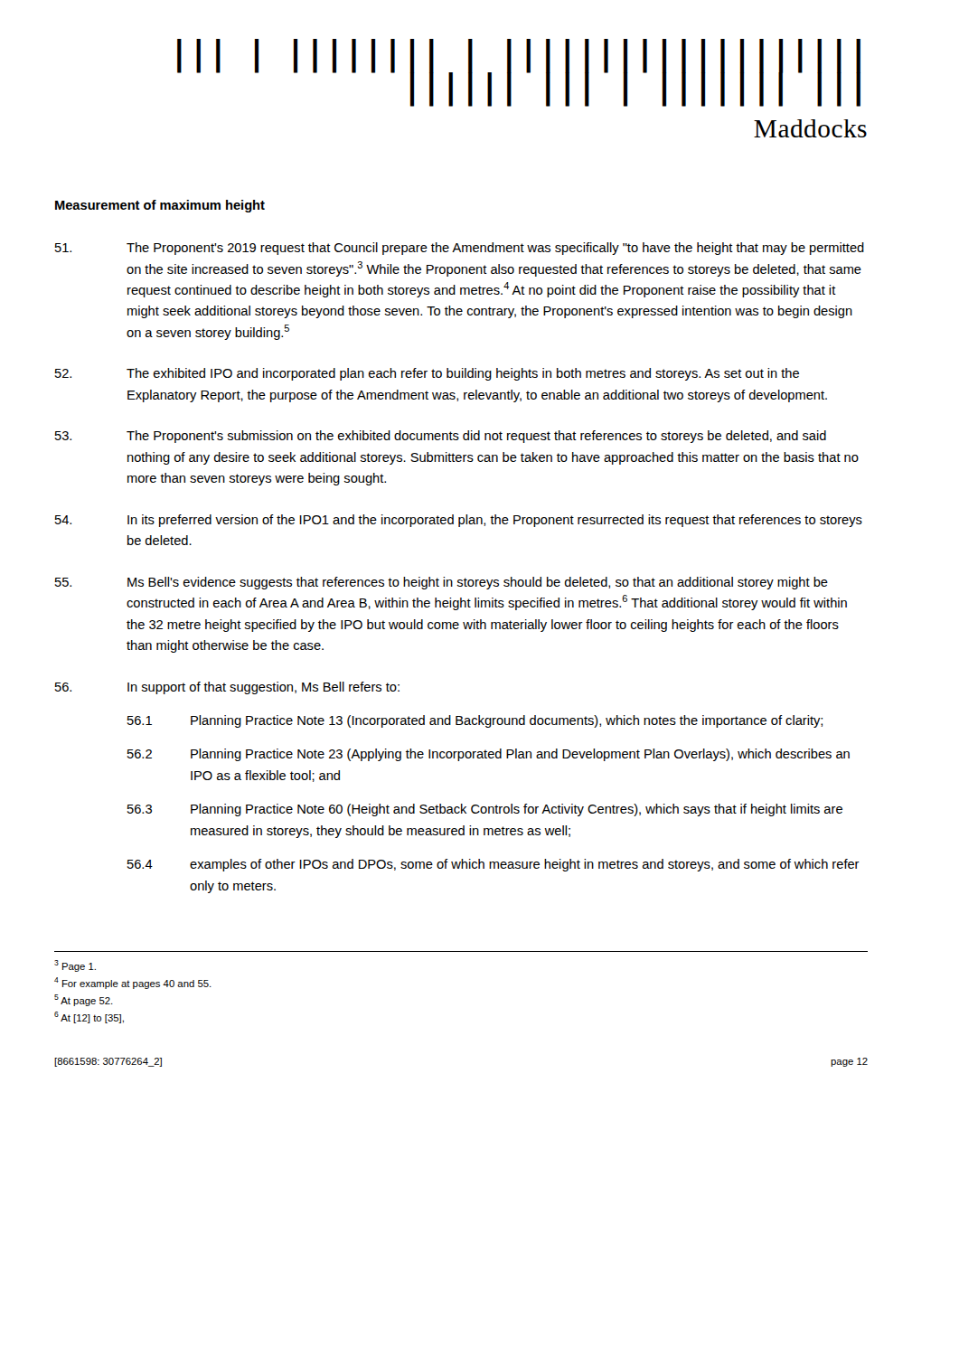||| | |||||||| | ||||||||||||||||||| |||||| ||| | ||||||| |||
Maddocks
Measurement of maximum height
The Proponent's 2019 request that Council prepare the Amendment was specifically "to have the height that may be permitted on the site increased to seven storeys".3 While the Proponent also requested that references to storeys be deleted, that same request continued to describe height in both storeys and metres.4 At no point did the Proponent raise the possibility that it might seek additional storeys beyond those seven. To the contrary, the Proponent's expressed intention was to begin design on a seven storey building.5
The exhibited IPO and incorporated plan each refer to building heights in both metres and storeys. As set out in the Explanatory Report, the purpose of the Amendment was, relevantly, to enable an additional two storeys of development.
The Proponent's submission on the exhibited documents did not request that references to storeys be deleted, and said nothing of any desire to seek additional storeys. Submitters can be taken to have approached this matter on the basis that no more than seven storeys were being sought.
In its preferred version of the IPO1 and the incorporated plan, the Proponent resurrected its request that references to storeys be deleted.
Ms Bell's evidence suggests that references to height in storeys should be deleted, so that an additional storey might be constructed in each of Area A and Area B, within the height limits specified in metres.6 That additional storey would fit within the 32 metre height specified by the IPO but would come with materially lower floor to ceiling heights for each of the floors than might otherwise be the case.
In support of that suggestion, Ms Bell refers to:
Planning Practice Note 13 (Incorporated and Background documents), which notes the importance of clarity;
Planning Practice Note 23 (Applying the Incorporated Plan and Development Plan Overlays), which describes an IPO as a flexible tool; and
Planning Practice Note 60 (Height and Setback Controls for Activity Centres), which says that if height limits are measured in storeys, they should be measured in metres as well;
examples of other IPOs and DPOs, some of which measure height in metres and storeys, and some of which refer only to meters.
3 Page 1.
4 For example at pages 40 and 55.
5 At page 52.
6 At [12] to [35],
[8661598: 30776264_2] page 12